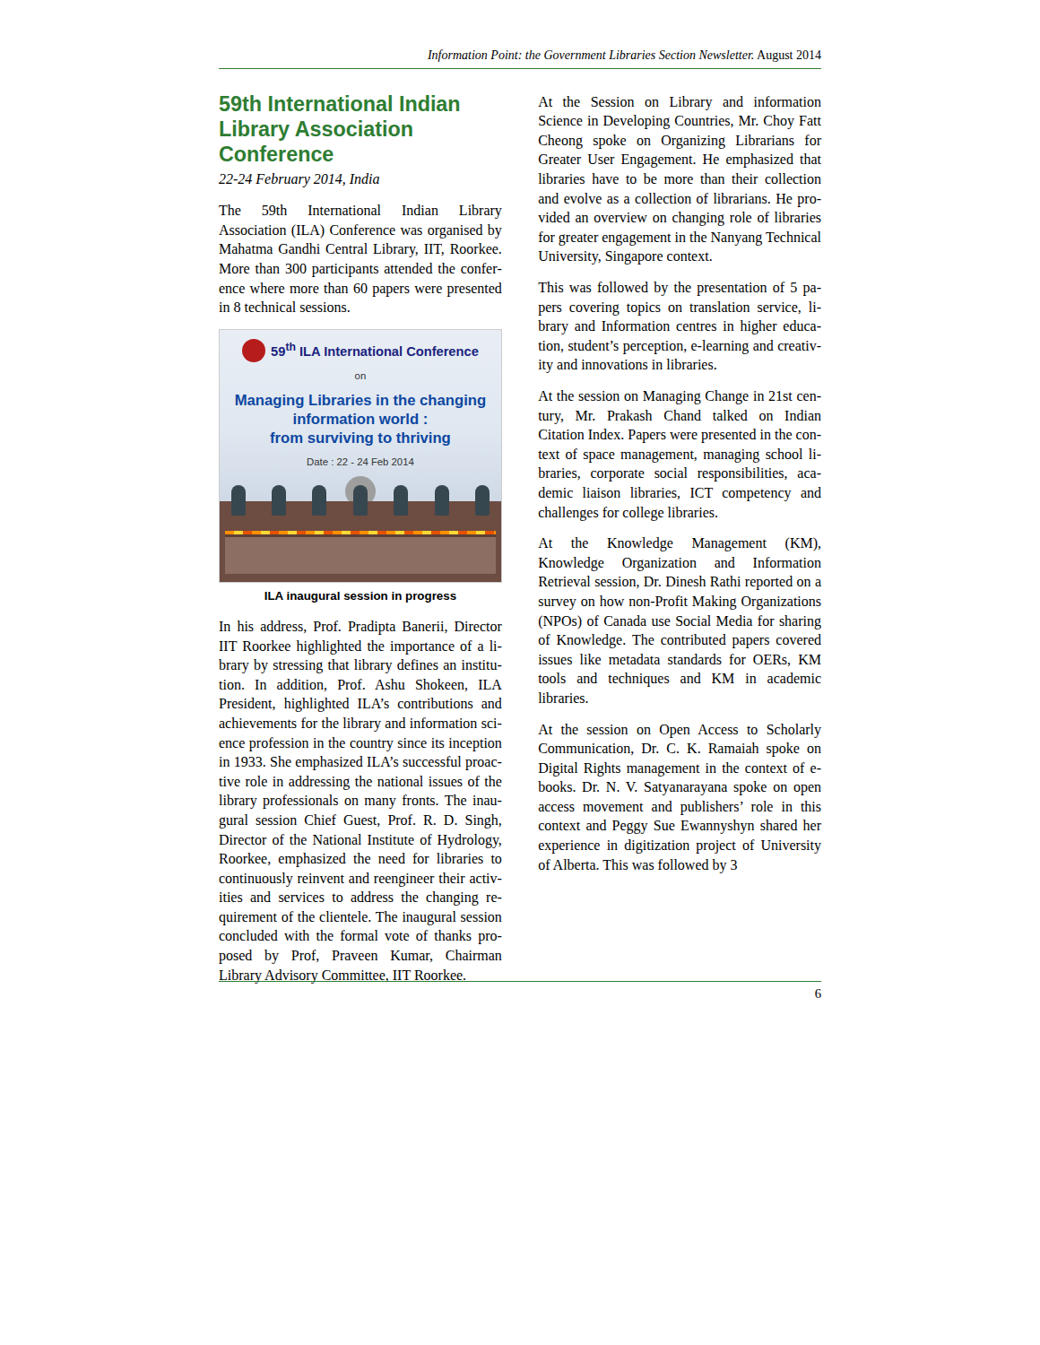Information Point: the Government Libraries Section Newsletter. August 2014
59th International Indian Library Association Conference
22-24 February 2014, India
The 59th International Indian Library Association (ILA) Conference was organised by Mahatma Gandhi Central Library, IIT, Roorkee. More than 300 participants attended the conference where more than 60 papers were presented in 8 technical sessions.
59th ILA International Conference
on
Managing Libraries in the changing information world :
from surviving to thriving
Date : 22 - 24 Feb 2014
Mahatma Gandhi Central Library, Indian Institute of Technology Roorkee
ILA inaugural session in progress
In his address, Prof. Pradipta Banerii, Director IIT Roorkee highlighted the importance of a library by stressing that library defines an institution. In addition, Prof. Ashu Shokeen, ILA President, highlighted ILA’s contributions and achievements for the library and information science profession in the country since its inception in 1933. She emphasized ILA’s successful proactive role in addressing the national issues of the library professionals on many fronts. The inaugural session Chief Guest, Prof. R. D. Singh, Director of the National Institute of Hydrology, Roorkee, emphasized the need for libraries to continuously reinvent and reengineer their activities and services to address the changing requirement of the clientele. The inaugural session concluded with the formal vote of thanks proposed by Prof, Praveen Kumar, Chairman Library Advisory Committee, IIT Roorkee.
At the Session on Library and information Science in Developing Countries, Mr. Choy Fatt Cheong spoke on Organizing Librarians for Greater User Engagement. He emphasized that libraries have to be more than their collection and evolve as a collection of librarians. He provided an overview on changing role of libraries for greater engagement in the Nanyang Technical University, Singapore context.
This was followed by the presentation of 5 papers covering topics on translation service, library and Information centres in higher education, student’s perception, e-learning and creativity and innovations in libraries.
At the session on Managing Change in 21st century, Mr. Prakash Chand talked on Indian Citation Index. Papers were presented in the context of space management, managing school libraries, corporate social responsibilities, academic liaison libraries, ICT competency and challenges for college libraries.
At the Knowledge Management (KM), Knowledge Organization and Information Retrieval session, Dr. Dinesh Rathi reported on a survey on how non-Profit Making Organizations (NPOs) of Canada use Social Media for sharing of Knowledge. The contributed papers covered issues like metadata standards for OERs, KM tools and techniques and KM in academic libraries.
At the session on Open Access to Scholarly Communication, Dr. C. K. Ramaiah spoke on Digital Rights management in the context of e-books. Dr. N. V. Satyanarayana spoke on open access movement and publishers’ role in this context and Peggy Sue Ewannyshyn shared her experience in digitization project of University of Alberta. This was followed by 3
6